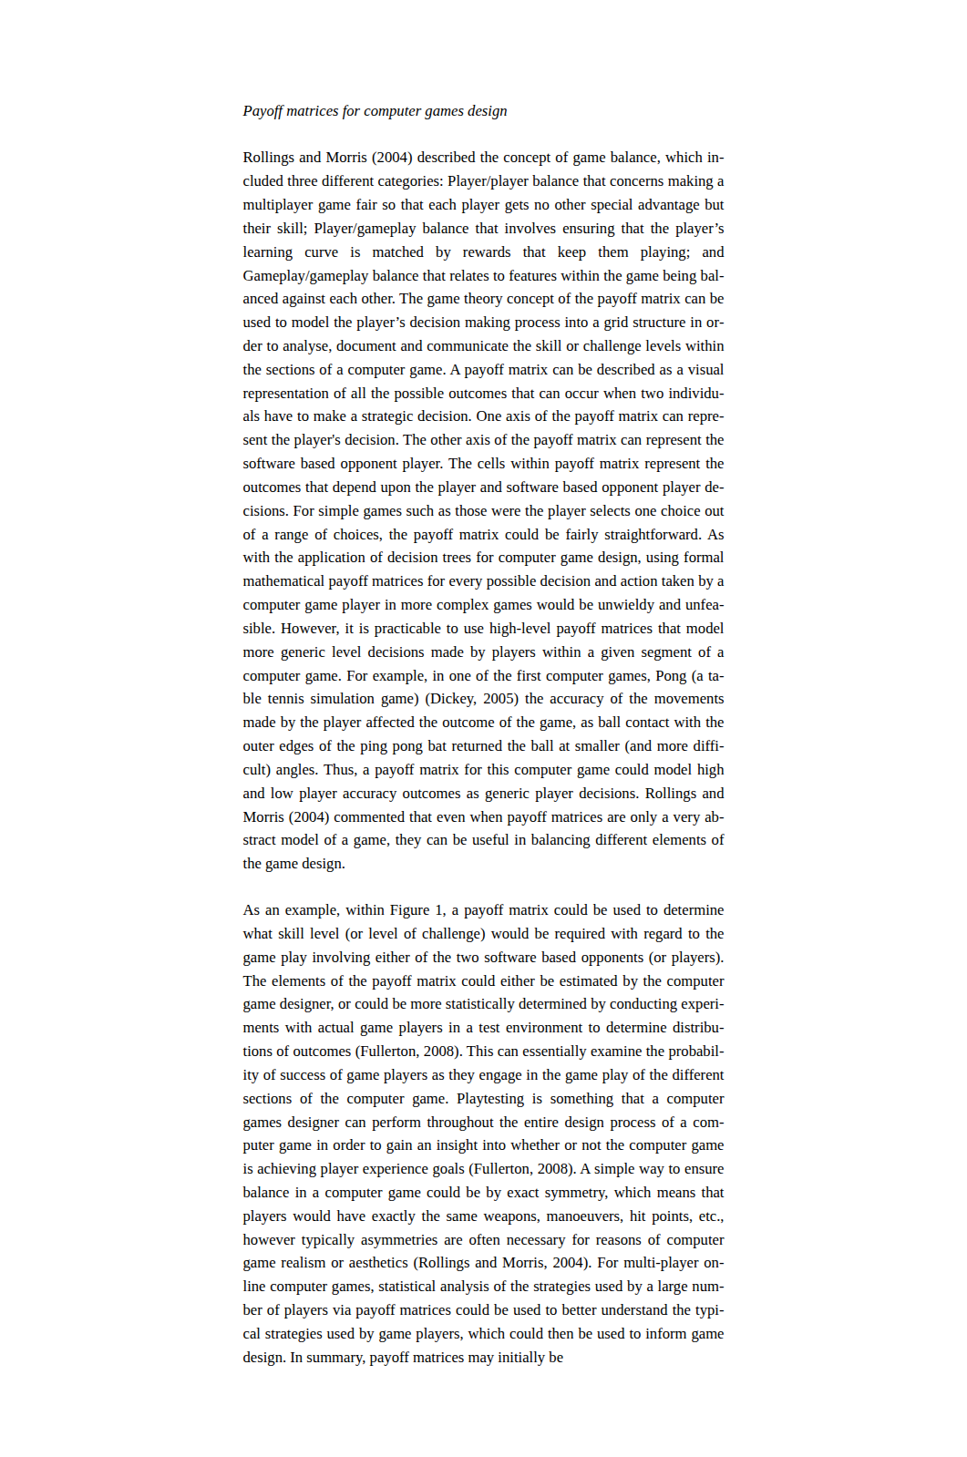Payoff matrices for computer games design
Rollings and Morris (2004) described the concept of game balance, which included three different categories: Player/player balance that concerns making a multiplayer game fair so that each player gets no other special advantage but their skill; Player/gameplay balance that involves ensuring that the player’s learning curve is matched by rewards that keep them playing; and Gameplay/gameplay balance that relates to features within the game being balanced against each other. The game theory concept of the payoff matrix can be used to model the player’s decision making process into a grid structure in order to analyse, document and communicate the skill or challenge levels within the sections of a computer game. A payoff matrix can be described as a visual representation of all the possible outcomes that can occur when two individuals have to make a strategic decision. One axis of the payoff matrix can represent the player's decision. The other axis of the payoff matrix can represent the software based opponent player. The cells within payoff matrix represent the outcomes that depend upon the player and software based opponent player decisions. For simple games such as those were the player selects one choice out of a range of choices, the payoff matrix could be fairly straightforward. As with the application of decision trees for computer game design, using formal mathematical payoff matrices for every possible decision and action taken by a computer game player in more complex games would be unwieldy and unfeasible. However, it is practicable to use high-level payoff matrices that model more generic level decisions made by players within a given segment of a computer game. For example, in one of the first computer games, Pong (a table tennis simulation game) (Dickey, 2005) the accuracy of the movements made by the player affected the outcome of the game, as ball contact with the outer edges of the ping pong bat returned the ball at smaller (and more difficult) angles. Thus, a payoff matrix for this computer game could model high and low player accuracy outcomes as generic player decisions. Rollings and Morris (2004) commented that even when payoff matrices are only a very abstract model of a game, they can be useful in balancing different elements of the game design.
As an example, within Figure 1, a payoff matrix could be used to determine what skill level (or level of challenge) would be required with regard to the game play involving either of the two software based opponents (or players). The elements of the payoff matrix could either be estimated by the computer game designer, or could be more statistically determined by conducting experiments with actual game players in a test environment to determine distributions of outcomes (Fullerton, 2008). This can essentially examine the probability of success of game players as they engage in the game play of the different sections of the computer game. Playtesting is something that a computer games designer can perform throughout the entire design process of a computer game in order to gain an insight into whether or not the computer game is achieving player experience goals (Fullerton, 2008). A simple way to ensure balance in a computer game could be by exact symmetry, which means that players would have exactly the same weapons, manoeuvers, hit points, etc., however typically asymmetries are often necessary for reasons of computer game realism or aesthetics (Rollings and Morris, 2004). For multi-player on-line computer games, statistical analysis of the strategies used by a large number of players via payoff matrices could be used to better understand the typical strategies used by game players, which could then be used to inform game design. In summary, payoff matrices may initially be